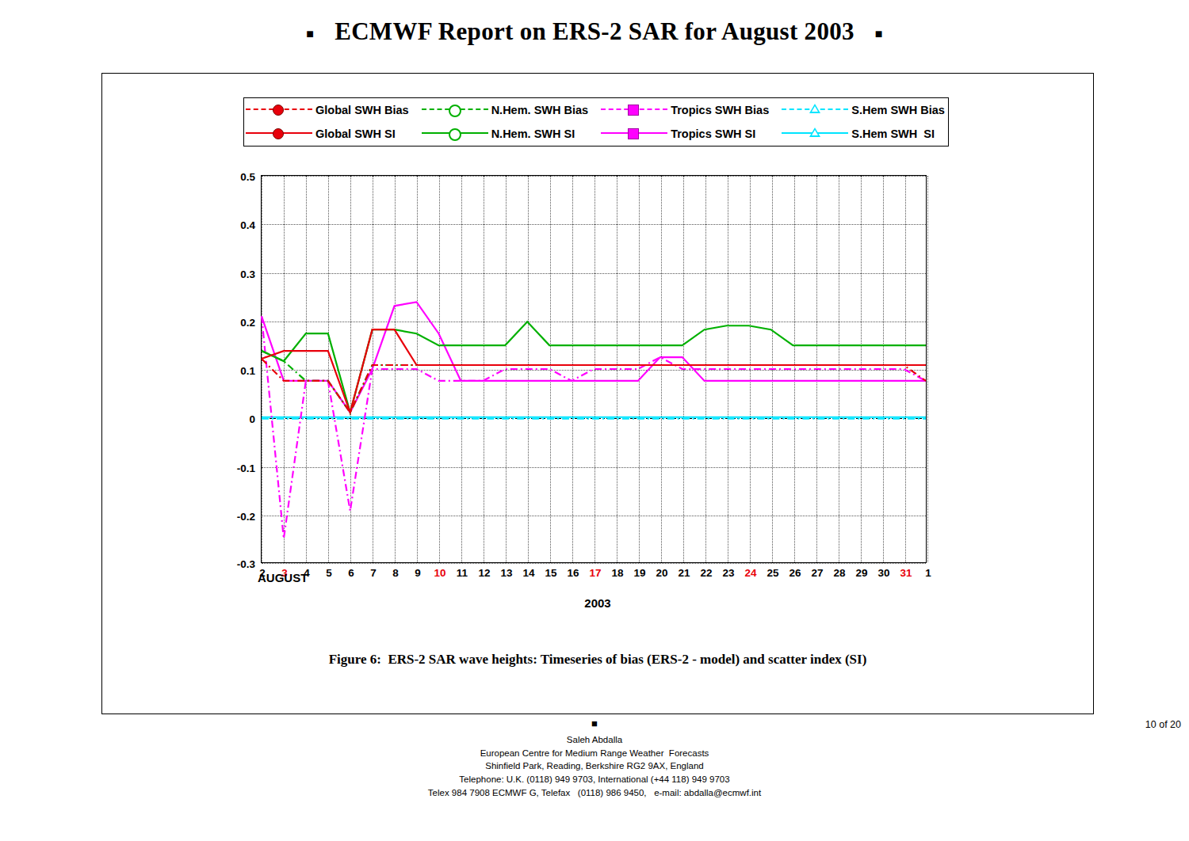■ECMWF Report on ERS-2 SAR for August 2003■
| | Global SWH Bias | | N.Hem. SWH Bias | | Tropics SWH Bias | | S.Hem SWH Bias |
| | Global SWH SI | | N.Hem. SWH SI | | Tropics SWH SI | | S.Hem SWH SI |
0.5
0.4
0.3
0.2
0.1
0
-0.1
-0.2
-0.3
2
3
4
5
6
7
8
9
10
11
12
13
14
15
16
17
18
19
20
21
22
23
24
25
26
27
28
29
30
31
1
AUGUST
2003
Figure 6: ERS-2 SAR wave heights: Timeseries of bias (ERS-2 - model) and scatter index (SI)
10 of 20
■ Saleh Abdalla
European Centre for Medium Range Weather Forecasts
Shinfield Park, Reading, Berkshire RG2 9AX, England
Telephone: U.K. (0118) 949 9703, International (+44 118) 949 9703
Telex 984 7908 ECMWF G, Telefax (0118) 986 9450, e-mail: abdalla@ecmwf.int